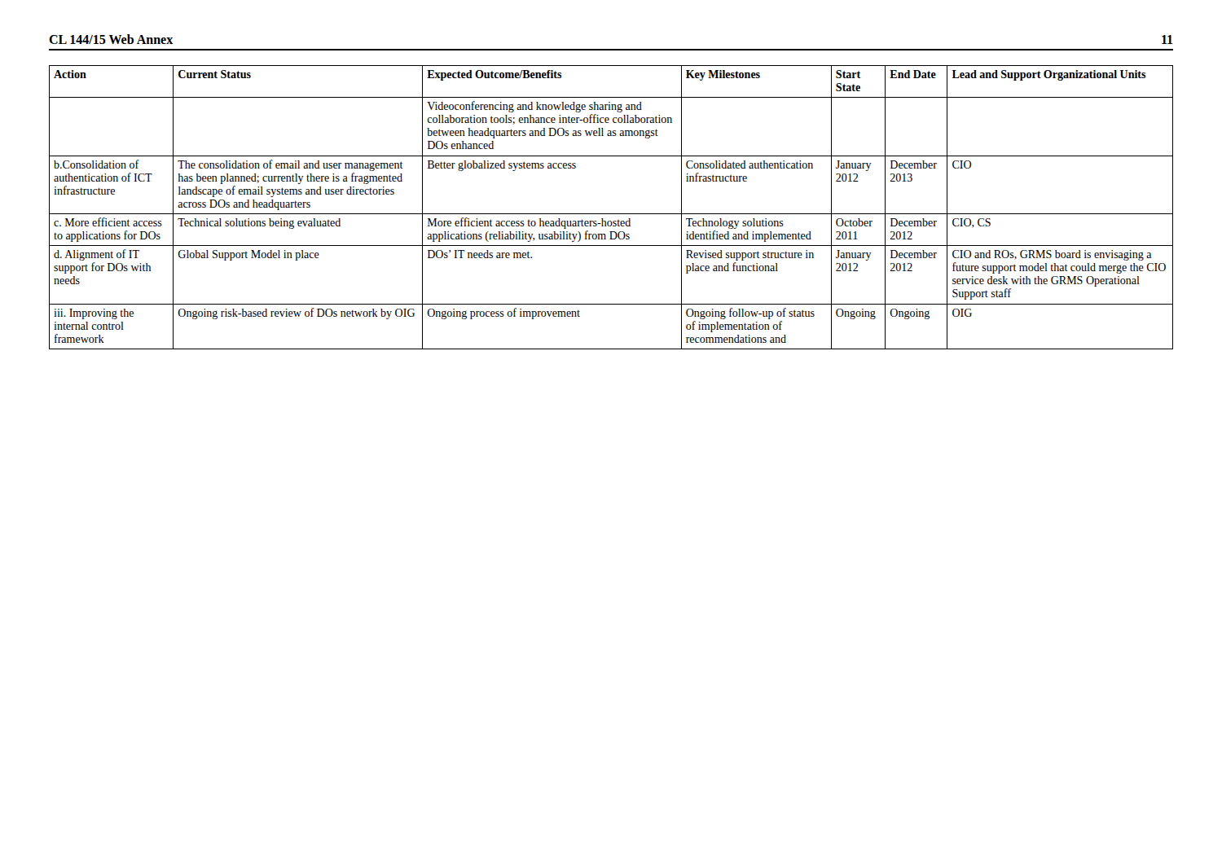CL 144/15 Web Annex 11
| Action | Current Status | Expected Outcome/Benefits | Key Milestones | Start State | End Date | Lead and Support Organizational Units |
| --- | --- | --- | --- | --- | --- | --- |
| | | Videoconferencing and knowledge sharing and collaboration tools; enhance inter-office collaboration between headquarters and DOs as well as amongst DOs enhanced | | | | |
| b.Consolidation of authentication of ICT infrastructure | The consolidation of email and user management has been planned; currently there is a fragmented landscape of email systems and user directories across DOs and headquarters | Better globalized systems access | Consolidated authentication infrastructure | January 2012 | December 2013 | CIO |
| c. More efficient access to applications for DOs | Technical solutions being evaluated | More efficient access to headquarters-hosted applications (reliability, usability) from DOs | Technology solutions identified and implemented | October 2011 | December 2012 | CIO, CS |
| d. Alignment of IT support for DOs with needs | Global Support Model in place | DOs’ IT needs are met. | Revised support structure in place and functional | January 2012 | December 2012 | CIO and ROs, GRMS board is envisaging a future support model that could merge the CIO service desk with the GRMS Operational Support staff |
| iii. Improving the internal control framework | Ongoing risk-based review of DOs network by OIG | Ongoing process of improvement | Ongoing follow-up of status of implementation of recommendations and | Ongoing | Ongoing | OIG |